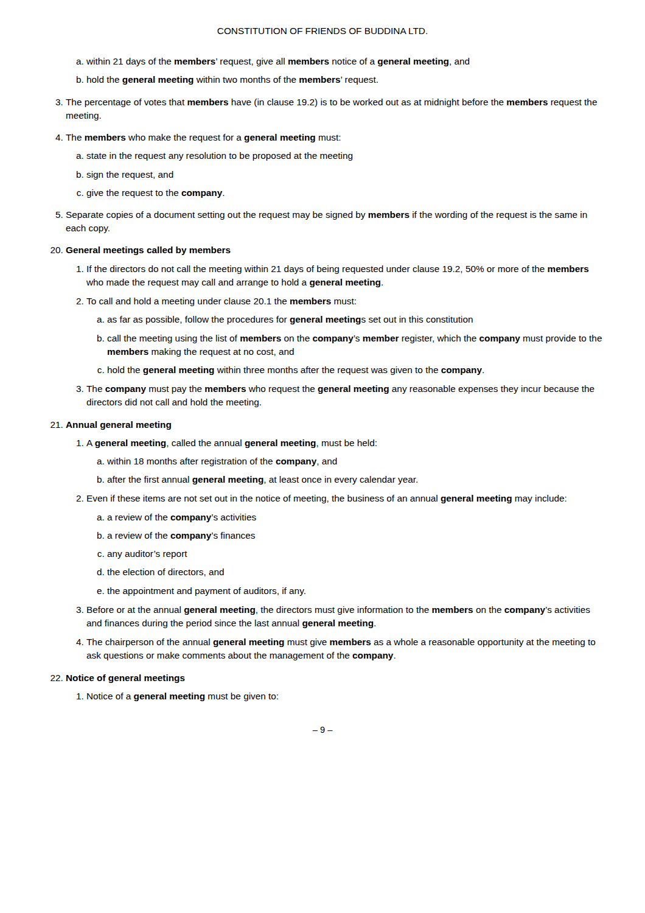CONSTITUTION OF FRIENDS OF BUDDINA LTD.
within 21 days of the members’ request, give all members notice of a general meeting, and
hold the general meeting within two months of the members’ request.
The percentage of votes that members have (in clause 19.2) is to be worked out as at midnight before the members request the meeting.
The members who make the request for a general meeting must:
state in the request any resolution to be proposed at the meeting
sign the request, and
give the request to the company.
Separate copies of a document setting out the request may be signed by members if the wording of the request is the same in each copy.
General meetings called by members
If the directors do not call the meeting within 21 days of being requested under clause 19.2, 50% or more of the members who made the request may call and arrange to hold a general meeting.
To call and hold a meeting under clause 20.1 the members must:
as far as possible, follow the procedures for general meetings set out in this constitution
call the meeting using the list of members on the company’s member register, which the company must provide to the members making the request at no cost, and
hold the general meeting within three months after the request was given to the company.
The company must pay the members who request the general meeting any reasonable expenses they incur because the directors did not call and hold the meeting.
Annual general meeting
A general meeting, called the annual general meeting, must be held:
within 18 months after registration of the company, and
after the first annual general meeting, at least once in every calendar year.
Even if these items are not set out in the notice of meeting, the business of an annual general meeting may include:
a review of the company’s activities
a review of the company’s finances
any auditor’s report
the election of directors, and
the appointment and payment of auditors, if any.
Before or at the annual general meeting, the directors must give information to the members on the company’s activities and finances during the period since the last annual general meeting.
The chairperson of the annual general meeting must give members as a whole a reasonable opportunity at the meeting to ask questions or make comments about the management of the company.
Notice of general meetings
Notice of a general meeting must be given to:
– 9 –